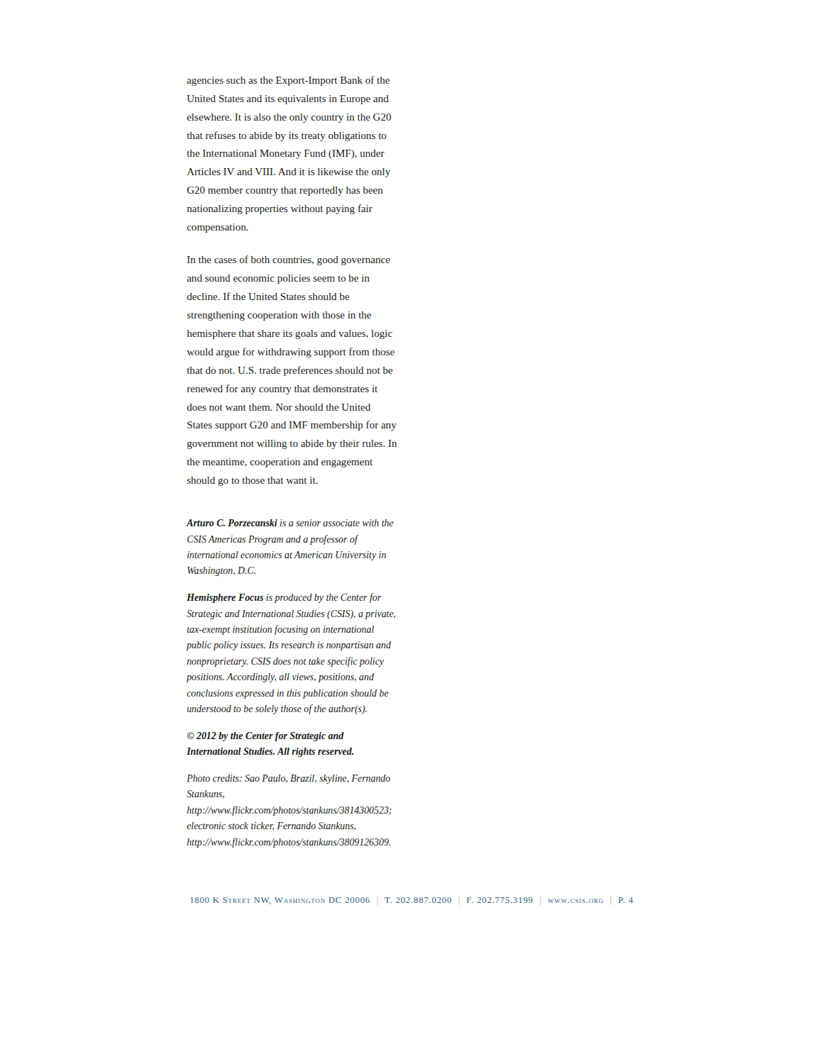agencies such as the Export-Import Bank of the United States and its equivalents in Europe and elsewhere. It is also the only country in the G20 that refuses to abide by its treaty obligations to the International Monetary Fund (IMF), under Articles IV and VIII. And it is likewise the only G20 member country that reportedly has been nationalizing properties without paying fair compensation.
In the cases of both countries, good governance and sound economic policies seem to be in decline. If the United States should be strengthening cooperation with those in the hemisphere that share its goals and values, logic would argue for withdrawing support from those that do not. U.S. trade preferences should not be renewed for any country that demonstrates it does not want them. Nor should the United States support G20 and IMF membership for any government not willing to abide by their rules. In the meantime, cooperation and engagement should go to those that want it.
Arturo C. Porzecanski is a senior associate with the CSIS Americas Program and a professor of international economics at American University in Washington, D.C.
Hemisphere Focus is produced by the Center for Strategic and International Studies (CSIS), a private, tax-exempt institution focusing on international public policy issues. Its research is nonpartisan and nonproprietary. CSIS does not take specific policy positions. Accordingly, all views, positions, and conclusions expressed in this publication should be understood to be solely those of the author(s).
© 2012 by the Center for Strategic and International Studies. All rights reserved.
Photo credits: Sao Paulo, Brazil, skyline, Fernando Stankuns, http://www.flickr.com/photos/stankuns/3814300523; electronic stock ticker, Fernando Stankuns, http://www.flickr.com/photos/stankuns/3809126309.
1800 K Street NW, Washington DC 20006 | T. 202.887.0200 | F. 202.775.3199 | www.csis.org | P. 4